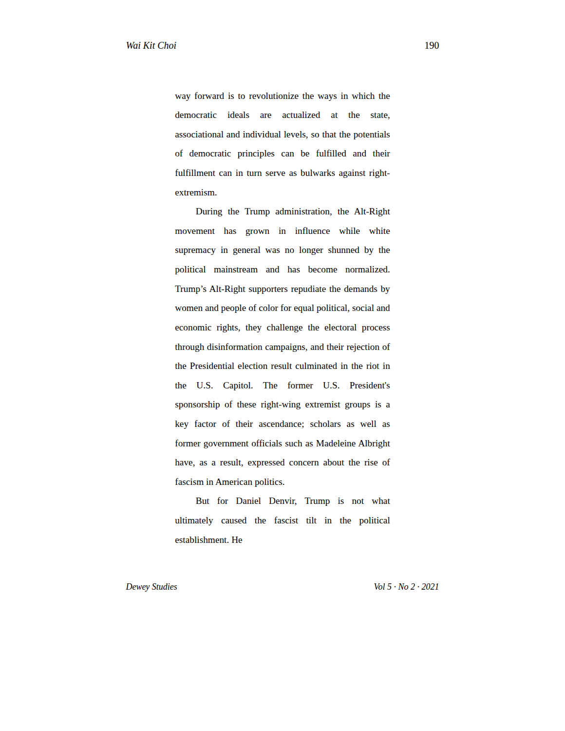Wai Kit Choi 190
way forward is to revolutionize the ways in which the democratic ideals are actualized at the state, associational and individual levels, so that the potentials of democratic principles can be fulfilled and their fulfillment can in turn serve as bulwarks against right-extremism.
During the Trump administration, the Alt-Right movement has grown in influence while white supremacy in general was no longer shunned by the political mainstream and has become normalized. Trump’s Alt-Right supporters repudiate the demands by women and people of color for equal political, social and economic rights, they challenge the electoral process through disinformation campaigns, and their rejection of the Presidential election result culminated in the riot in the U.S. Capitol. The former U.S. President's sponsorship of these right-wing extremist groups is a key factor of their ascendance; scholars as well as former government officials such as Madeleine Albright have, as a result, expressed concern about the rise of fascism in American politics.
But for Daniel Denvir, Trump is not what ultimately caused the fascist tilt in the political establishment. He
Dewey Studies Vol 5 · No 2 · 2021